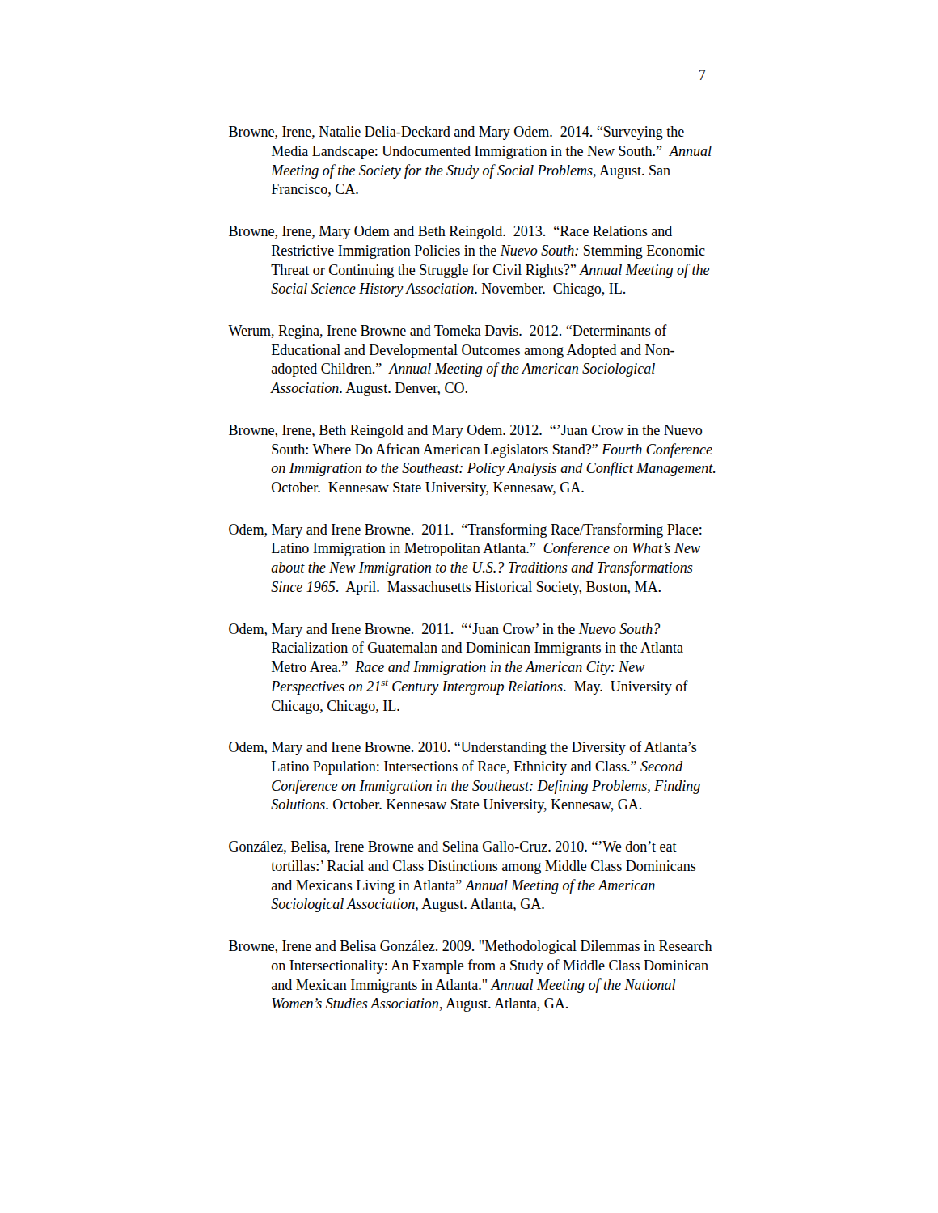7
Browne, Irene, Natalie Delia-Deckard and Mary Odem. 2014. “Surveying the Media Landscape: Undocumented Immigration in the New South.” Annual Meeting of the Society for the Study of Social Problems, August. San Francisco, CA.
Browne, Irene, Mary Odem and Beth Reingold. 2013. “Race Relations and Restrictive Immigration Policies in the Nuevo South: Stemming Economic Threat or Continuing the Struggle for Civil Rights?” Annual Meeting of the Social Science History Association. November. Chicago, IL.
Werum, Regina, Irene Browne and Tomeka Davis. 2012. “Determinants of Educational and Developmental Outcomes among Adopted and Non-adopted Children.” Annual Meeting of the American Sociological Association. August. Denver, CO.
Browne, Irene, Beth Reingold and Mary Odem. 2012. “’Juan Crow in the Nuevo South: Where Do African American Legislators Stand?” Fourth Conference on Immigration to the Southeast: Policy Analysis and Conflict Management. October. Kennesaw State University, Kennesaw, GA.
Odem, Mary and Irene Browne. 2011. “Transforming Race/Transforming Place: Latino Immigration in Metropolitan Atlanta.” Conference on What’s New about the New Immigration to the U.S.? Traditions and Transformations Since 1965. April. Massachusetts Historical Society, Boston, MA.
Odem, Mary and Irene Browne. 2011. “‘Juan Crow’ in the Nuevo South? Racialization of Guatemalan and Dominican Immigrants in the Atlanta Metro Area.” Race and Immigration in the American City: New Perspectives on 21st Century Intergroup Relations. May. University of Chicago, Chicago, IL.
Odem, Mary and Irene Browne. 2010. “Understanding the Diversity of Atlanta’s Latino Population: Intersections of Race, Ethnicity and Class.” Second Conference on Immigration in the Southeast: Defining Problems, Finding Solutions. October. Kennesaw State University, Kennesaw, GA.
González, Belisa, Irene Browne and Selina Gallo-Cruz. 2010. “’We don’t eat tortillas:’ Racial and Class Distinctions among Middle Class Dominicans and Mexicans Living in Atlanta” Annual Meeting of the American Sociological Association, August. Atlanta, GA.
Browne, Irene and Belisa González. 2009. "Methodological Dilemmas in Research on Intersectionality: An Example from a Study of Middle Class Dominican and Mexican Immigrants in Atlanta." Annual Meeting of the National Women’s Studies Association, August. Atlanta, GA.